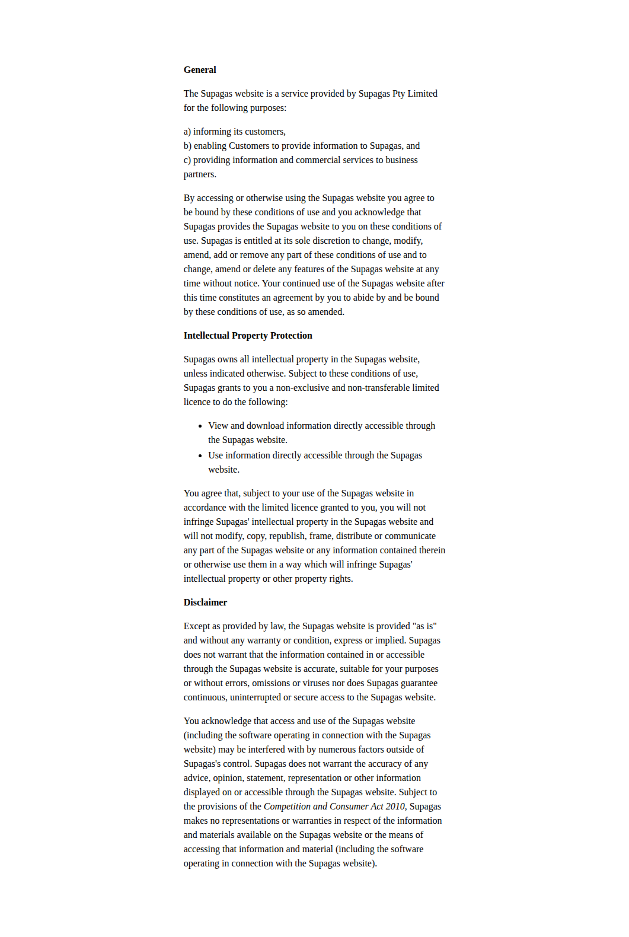General
The Supagas website is a service provided by Supagas Pty Limited for the following purposes:
a) informing its customers,
b) enabling Customers to provide information to Supagas, and
c) providing information and commercial services to business partners.
By accessing or otherwise using the Supagas website you agree to be bound by these conditions of use and you acknowledge that Supagas provides the Supagas website to you on these conditions of use. Supagas is entitled at its sole discretion to change, modify, amend, add or remove any part of these conditions of use and to change, amend or delete any features of the Supagas website at any time without notice. Your continued use of the Supagas website after this time constitutes an agreement by you to abide by and be bound by these conditions of use, as so amended.
Intellectual Property Protection
Supagas owns all intellectual property in the Supagas website, unless indicated otherwise. Subject to these conditions of use, Supagas grants to you a non-exclusive and non-transferable limited licence to do the following:
View and download information directly accessible through the Supagas website.
Use information directly accessible through the Supagas website.
You agree that, subject to your use of the Supagas website in accordance with the limited licence granted to you, you will not infringe Supagas' intellectual property in the Supagas website and will not modify, copy, republish, frame, distribute or communicate any part of the Supagas website or any information contained therein or otherwise use them in a way which will infringe Supagas' intellectual property or other property rights.
Disclaimer
Except as provided by law, the Supagas website is provided "as is" and without any warranty or condition, express or implied. Supagas does not warrant that the information contained in or accessible through the Supagas website is accurate, suitable for your purposes or without errors, omissions or viruses nor does Supagas guarantee continuous, uninterrupted or secure access to the Supagas website.
You acknowledge that access and use of the Supagas website (including the software operating in connection with the Supagas website) may be interfered with by numerous factors outside of Supagas's control. Supagas does not warrant the accuracy of any advice, opinion, statement, representation or other information displayed on or accessible through the Supagas website. Subject to the provisions of the Competition and Consumer Act 2010, Supagas makes no representations or warranties in respect of the information and materials available on the Supagas website or the means of accessing that information and material (including the software operating in connection with the Supagas website).